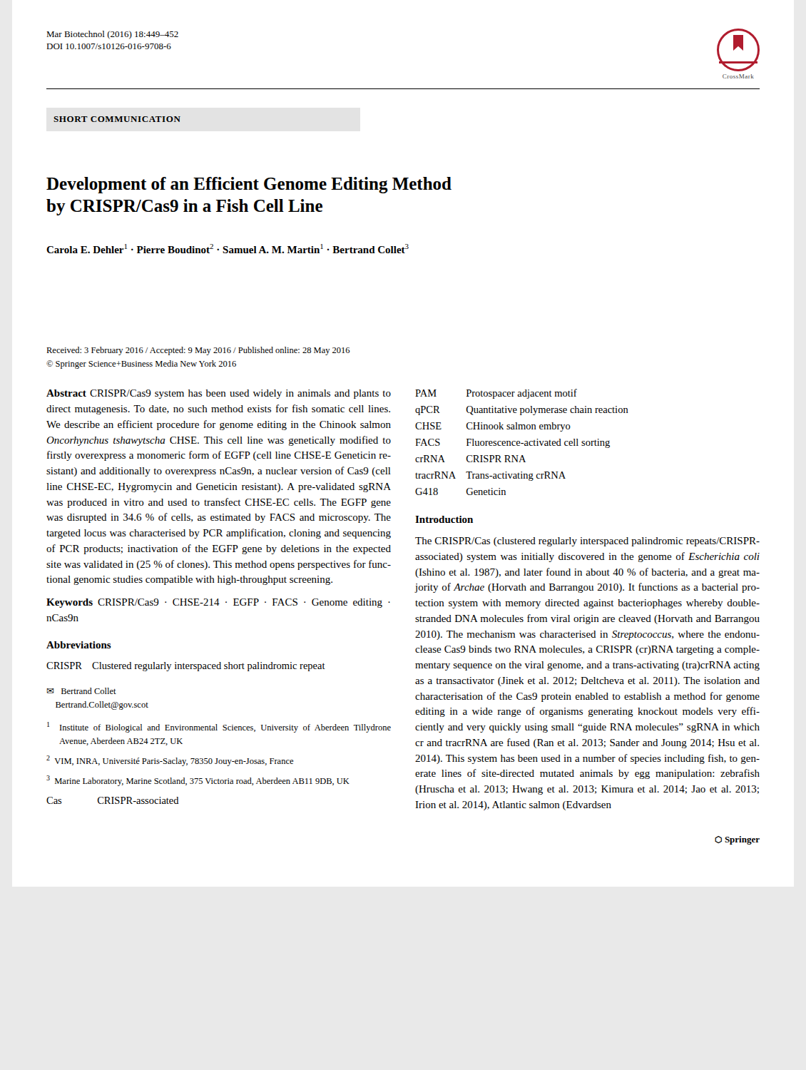Mar Biotechnol (2016) 18:449–452
DOI 10.1007/s10126-016-9708-6
CrossMark
SHORT COMMUNICATION
Development of an Efficient Genome Editing Method
by CRISPR/Cas9 in a Fish Cell Line
Carola E. Dehler1 · Pierre Boudinot2 · Samuel A. M. Martin1 · Bertrand Collet3
Received: 3 February 2016 / Accepted: 9 May 2016 / Published online: 28 May 2016
© Springer Science+Business Media New York 2016
Abstract CRISPR/Cas9 system has been used widely in animals and plants to direct mutagenesis. To date, no such method exists for fish somatic cell lines. We describe an efficient procedure for genome editing in the Chinook salmon Oncorhynchus tshawytscha CHSE. This cell line was genetically modified to firstly overexpress a monomeric form of EGFP (cell line CHSE-E Geneticin resistant) and additionally to overexpress nCas9n, a nuclear version of Cas9 (cell line CHSE-EC, Hygromycin and Geneticin resistant). A pre-validated sgRNA was produced in vitro and used to transfect CHSE-EC cells. The EGFP gene was disrupted in 34.6 % of cells, as estimated by FACS and microscopy. The targeted locus was characterised by PCR amplification, cloning and sequencing of PCR products; inactivation of the EGFP gene by deletions in the expected site was validated in (25 % of clones). This method opens perspectives for functional genomic studies compatible with high-throughput screening.
Keywords CRISPR/Cas9 · CHSE-214 · EGFP · FACS · Genome editing · nCas9n
Abbreviations
| CRISPR | Clustered regularly interspaced short palindromic repeat |
✉ Bertrand Collet
Bertrand.Collet@gov.scot
1 Institute of Biological and Environmental Sciences, University of Aberdeen Tillydrone Avenue, Aberdeen AB24 2TZ, UK
2 VIM, INRA, Université Paris-Saclay, 78350 Jouy-en-Josas, France
3 Marine Laboratory, Marine Scotland, 375 Victoria road, Aberdeen AB11 9DB, UK
| Cas | CRISPR-associated |
| PAM | Protospacer adjacent motif |
| qPCR | Quantitative polymerase chain reaction |
| CHSE | CHinook salmon embryo |
| FACS | Fluorescence-activated cell sorting |
| crRNA | CRISPR RNA |
| tracrRNA | Trans-activating crRNA |
| G418 | Geneticin |
Introduction
The CRISPR/Cas (clustered regularly interspaced palindromic repeats/CRISPR-associated) system was initially discovered in the genome of Escherichia coli (Ishino et al. 1987), and later found in about 40 % of bacteria, and a great majority of Archae (Horvath and Barrangou 2010). It functions as a bacterial protection system with memory directed against bacteriophages whereby double-stranded DNA molecules from viral origin are cleaved (Horvath and Barrangou 2010). The mechanism was characterised in Streptococcus, where the endonuclease Cas9 binds two RNA molecules, a CRISPR (cr)RNA targeting a complementary sequence on the viral genome, and a trans-activating (tra)crRNA acting as a transactivator (Jinek et al. 2012; Deltcheva et al. 2011). The isolation and characterisation of the Cas9 protein enabled to establish a method for genome editing in a wide range of organisms generating knockout models very efficiently and very quickly using small “guide RNA molecules” sgRNA in which cr and tracrRNA are fused (Ran et al. 2013; Sander and Joung 2014; Hsu et al. 2014). This system has been used in a number of species including fish, to generate lines of site-directed mutated animals by egg manipulation: zebrafish (Hruscha et al. 2013; Hwang et al. 2013; Kimura et al. 2014; Jao et al. 2013; Irion et al. 2014), Atlantic salmon (Edvardsen
Springer